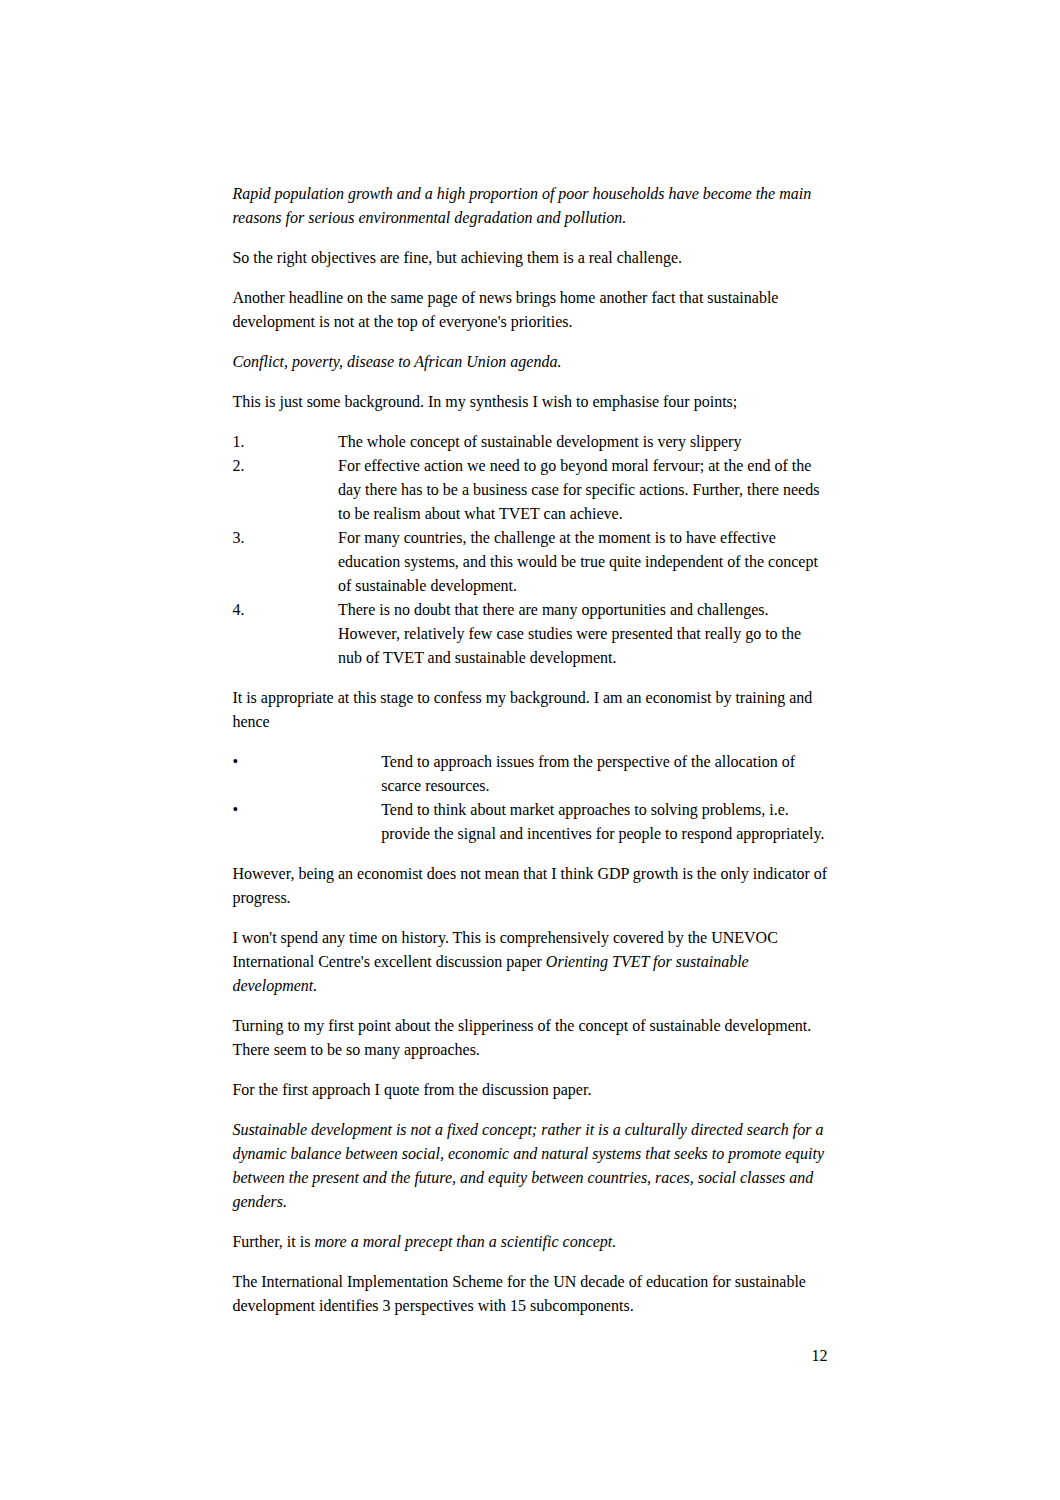Rapid population growth and a high proportion of poor households have become the main reasons for serious environmental degradation and pollution.
So the right objectives are fine, but achieving them is a real challenge.
Another headline on the same page of news brings home another fact that sustainable development is not at the top of everyone's priorities.
Conflict, poverty, disease to African Union agenda.
This is just some background. In my synthesis I wish to emphasise four points;
1. The whole concept of sustainable development is very slippery
2. For effective action we need to go beyond moral fervour; at the end of the day there has to be a business case for specific actions. Further, there needs to be realism about what TVET can achieve.
3. For many countries, the challenge at the moment is to have effective education systems, and this would be true quite independent of the concept of sustainable development.
4. There is no doubt that there are many opportunities and challenges. However, relatively few case studies were presented that really go to the nub of TVET and sustainable development.
It is appropriate at this stage to confess my background. I am an economist by training and hence
•Tend to approach issues from the perspective of the allocation of scarce resources.
•Tend to think about market approaches to solving problems, i.e. provide the signal and incentives for people to respond appropriately.
However, being an economist does not mean that I think GDP growth is the only indicator of progress.
I won't spend any time on history. This is comprehensively covered by the UNEVOC International Centre's excellent discussion paper Orienting TVET for sustainable development.
Turning to my first point about the slipperiness of the concept of sustainable development. There seem to be so many approaches.
For the first approach I quote from the discussion paper.
Sustainable development is not a fixed concept; rather it is a culturally directed search for a dynamic balance between social, economic and natural systems that seeks to promote equity between the present and the future, and equity between countries, races, social classes and genders.
Further, it is more a moral precept than a scientific concept.
The International Implementation Scheme for the UN decade of education for sustainable development identifies 3 perspectives with 15 subcomponents.
12